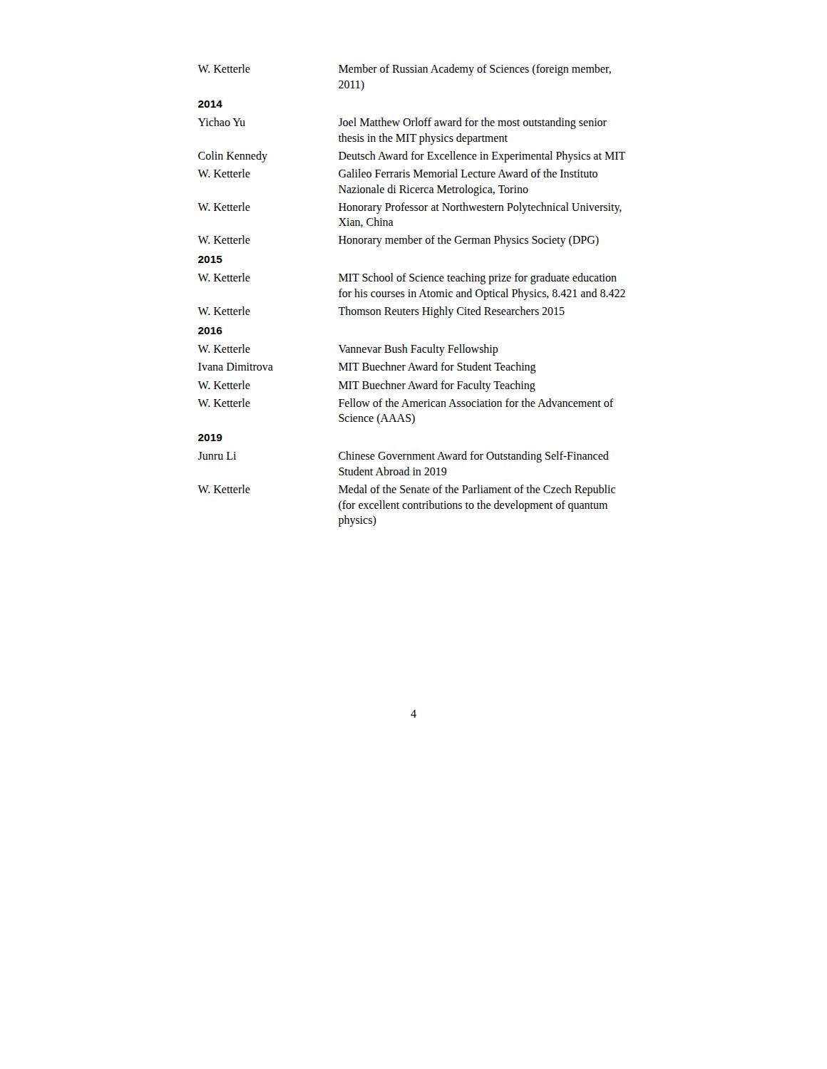| W. Ketterle | Member of Russian Academy of Sciences (foreign member, 2011) |
| 2014 |
| Yichao Yu | Joel Matthew Orloff award for the most outstanding senior thesis in the MIT physics department |
| Colin Kennedy | Deutsch Award for Excellence in Experimental Physics at MIT |
| W. Ketterle | Galileo Ferraris Memorial Lecture Award of the Instituto Nazionale di Ricerca Metrologica, Torino |
| W. Ketterle | Honorary Professor at Northwestern Polytechnical University, Xian, China |
| W. Ketterle | Honorary member of the German Physics Society (DPG) |
| 2015 |
| W. Ketterle | MIT School of Science teaching prize for graduate education for his courses in Atomic and Optical Physics, 8.421 and 8.422 |
| W. Ketterle | Thomson Reuters Highly Cited Researchers 2015 |
| 2016 |
| W. Ketterle | Vannevar Bush Faculty Fellowship |
| Ivana Dimitrova | MIT Buechner Award for Student Teaching |
| W. Ketterle | MIT Buechner Award for Faculty Teaching |
| W. Ketterle | Fellow of the American Association for the Advancement of Science (AAAS) |
| 2019 |
| Junru Li | Chinese Government Award for Outstanding Self-Financed Student Abroad in 2019 |
| W. Ketterle | Medal of the Senate of the Parliament of the Czech Republic (for excellent contributions to the development of quantum physics) |
4